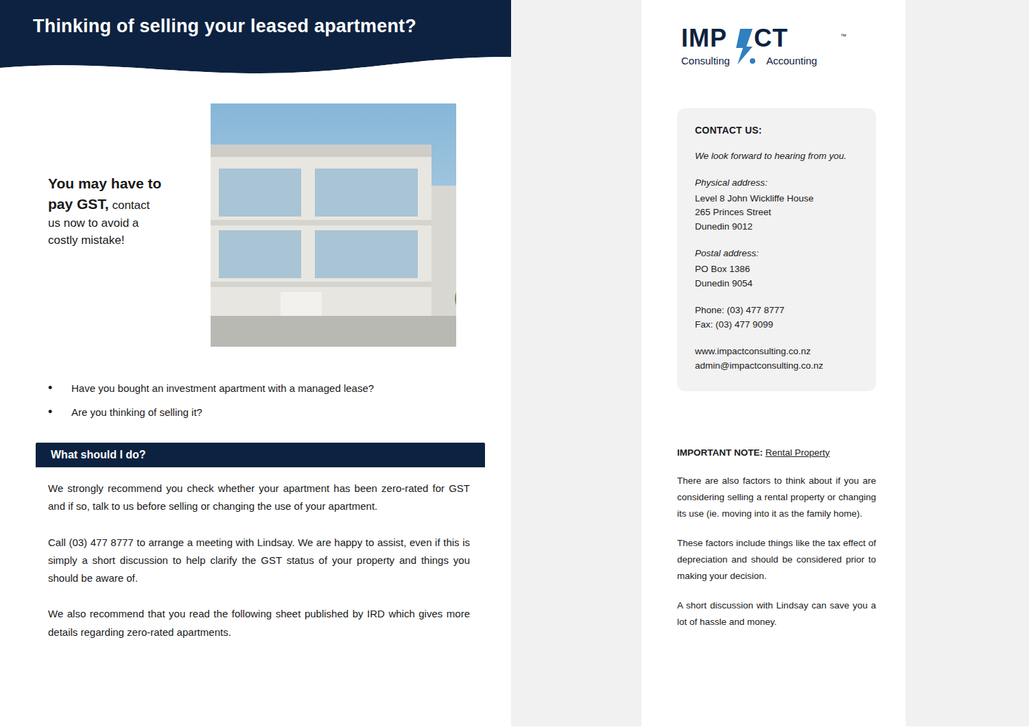Thinking of selling your leased apartment?
You may have to pay GST, contact us now to avoid a costly mistake!
Have you bought an investment apartment with a managed lease?
Are you thinking of selling it?
What should I do?
We strongly recommend you check whether your apartment has been zero-rated for GST and if so, talk to us before selling or changing the use of your apartment.
Call (03) 477 8777 to arrange a meeting with Lindsay. We are happy to assist, even if this is simply a short discussion to help clarify the GST status of your property and things you should be aware of.
We also recommend that you read the following sheet published by IRD which gives more details regarding zero-rated apartments.
IMP CT ™ Consulting Accounting
CONTACT US:
We look forward to hearing from you.
Physical address: Level 8 John Wickliffe House
265 Princes Street
Dunedin 9012
Postal address: PO Box 1386
Dunedin 9054
Phone: (03) 477 8777
Fax: (03) 477 9099
www.impactconsulting.co.nz
admin@impactconsulting.co.nz
IMPORTANT NOTE: Rental Property
There are also factors to think about if you are considering selling a rental property or changing its use (ie. moving into it as the family home).
These factors include things like the tax effect of depreciation and should be considered prior to making your decision.
A short discussion with Lindsay can save you a lot of hassle and money.